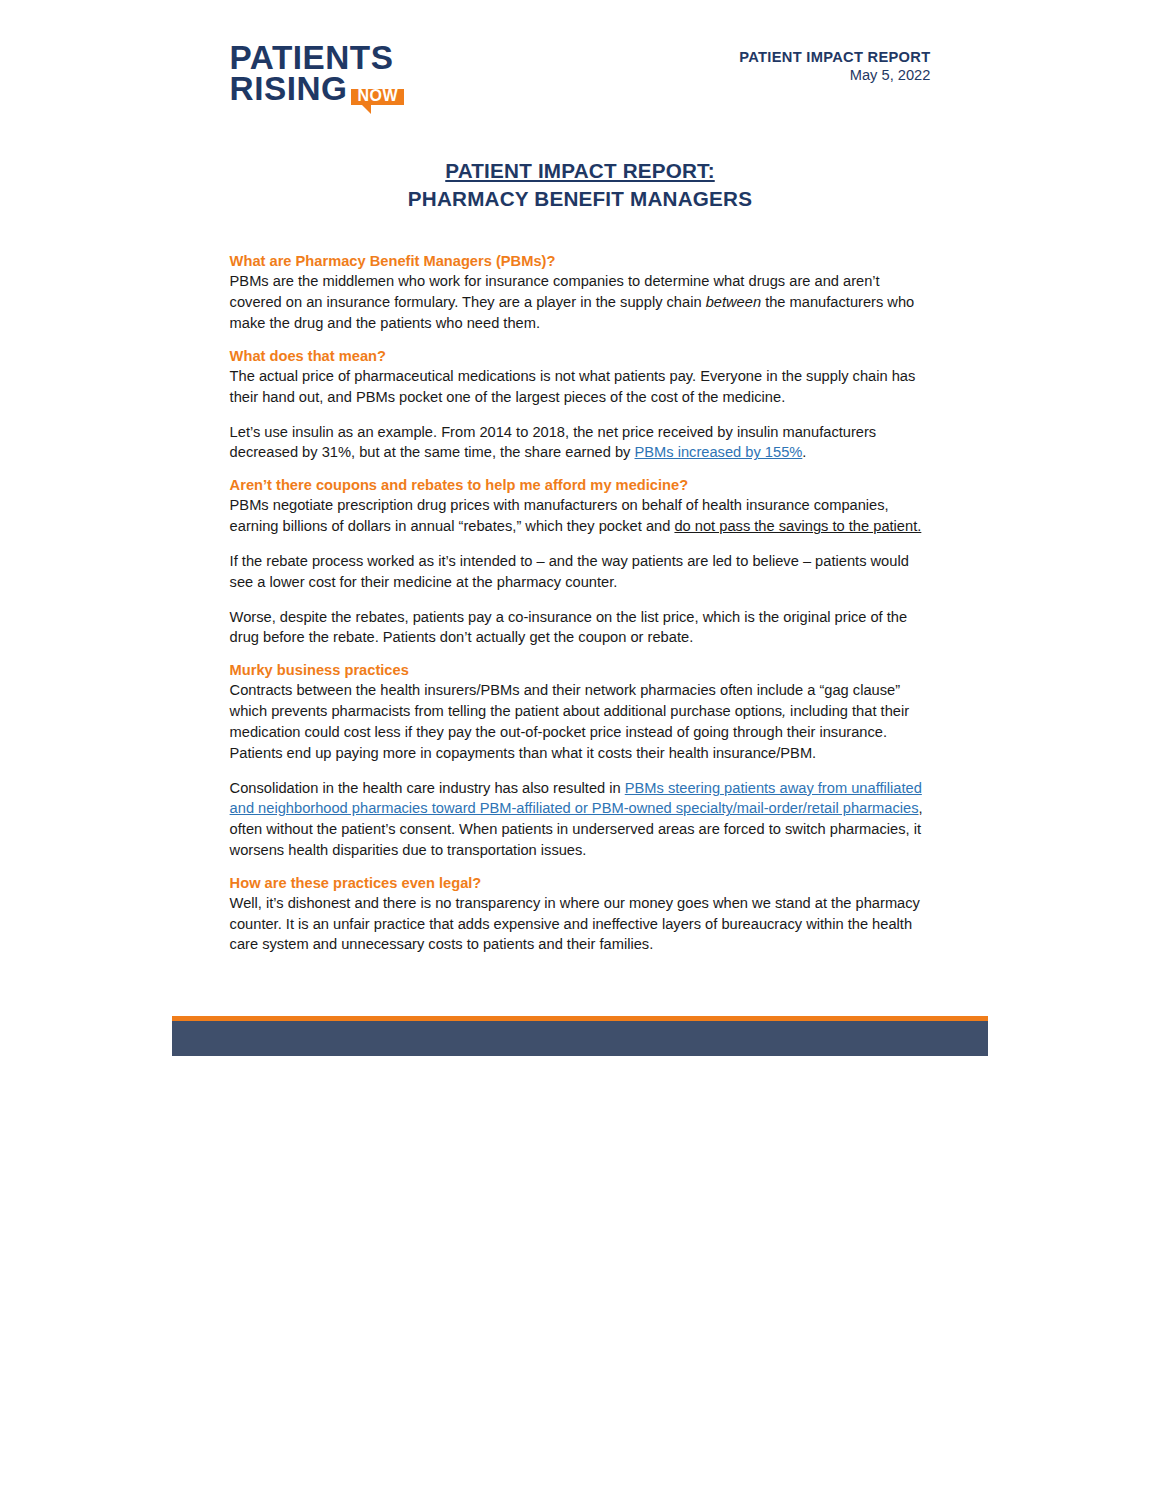PATIENTS
RISING NOW
PATIENT IMPACT REPORT
May 5, 2022
PATIENT IMPACT REPORT:
PHARMACY BENEFIT MANAGERS
What are Pharmacy Benefit Managers (PBMs)?
PBMs are the middlemen who work for insurance companies to determine what drugs are and aren’t covered on an insurance formulary. They are a player in the supply chain between the manufacturers who make the drug and the patients who need them.
What does that mean?
The actual price of pharmaceutical medications is not what patients pay. Everyone in the supply chain has their hand out, and PBMs pocket one of the largest pieces of the cost of the medicine.
Let’s use insulin as an example. From 2014 to 2018, the net price received by insulin manufacturers decreased by 31%, but at the same time, the share earned by PBMs increased by 155%.
Aren’t there coupons and rebates to help me afford my medicine?
PBMs negotiate prescription drug prices with manufacturers on behalf of health insurance companies, earning billions of dollars in annual “rebates,” which they pocket and do not pass the savings to the patient.
If the rebate process worked as it’s intended to – and the way patients are led to believe – patients would see a lower cost for their medicine at the pharmacy counter.
Worse, despite the rebates, patients pay a co-insurance on the list price, which is the original price of the drug before the rebate. Patients don’t actually get the coupon or rebate.
Murky business practices
Contracts between the health insurers/PBMs and their network pharmacies often include a “gag clause” which prevents pharmacists from telling the patient about additional purchase options, including that their medication could cost less if they pay the out-of-pocket price instead of going through their insurance. Patients end up paying more in copayments than what it costs their health insurance/PBM.
Consolidation in the health care industry has also resulted in PBMs steering patients away from unaffiliated and neighborhood pharmacies toward PBM-affiliated or PBM-owned specialty/mail-order/retail pharmacies, often without the patient’s consent. When patients in underserved areas are forced to switch pharmacies, it worsens health disparities due to transportation issues.
How are these practices even legal?
Well, it’s dishonest and there is no transparency in where our money goes when we stand at the pharmacy counter. It is an unfair practice that adds expensive and ineffective layers of bureaucracy within the health care system and unnecessary costs to patients and their families.